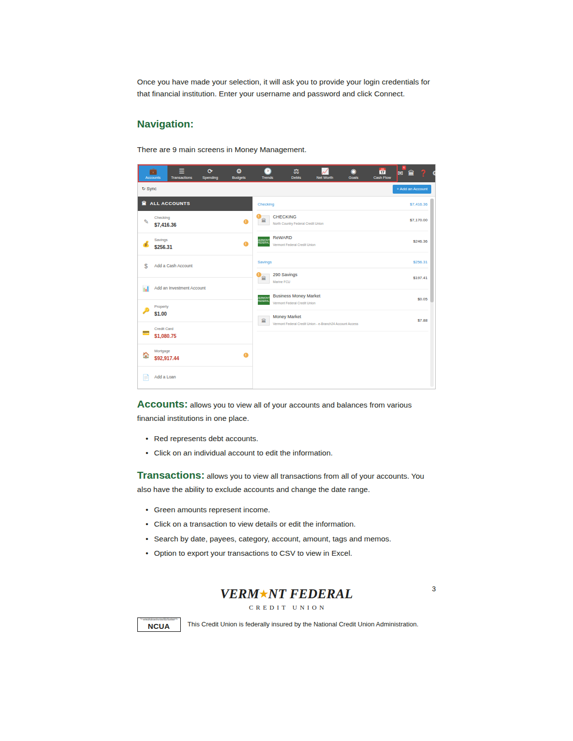Once you have made your selection, it will ask you to provide your login credentials for that financial institution. Enter your username and password and click Connect.
Navigation:
There are 9 main screens in Money Management.
💼Accounts
☰Transactions
⟳Spending
⚙Budgets
🕑Trends
⚖Debts
📈Net Worth
◉Goals
📅Cash Flow
✉6 🏛 ❓ ⚙
↻ Sync + Add an Account
🏛 ALL ACCOUNTS
✎ Checking
$7,416.36
!
💰 Savings
$256.31
!
$ Add a Cash Account
📊 Add an Investment Account
🔑 Property
$1.00
💳 Credit Card
$1,080.75
🏠 Mortgage
$92,917.44
!
📄 Add a Loan
Checking $7,416.36
🏛! CHECKING
North Country Federal Credit Union
$7,170.00
VERMONT
FEDERAL ReWARD
Vermont Federal Credit Union
$246.36
Savings $256.31
🏛! 290 Savings
Marine FCU
$197.41
VERMONT
FEDERAL Business Money Market
Vermont Federal Credit Union
$0.05
🏛 Money Market
Vermont Federal Credit Union - e-Branch24 Account Access
$7.88
Accounts: allows you to view all of your accounts and balances from various financial institutions in one place.
Red represents debt accounts.
Click on an individual account to edit the information.
Transactions: allows you to view all transactions from all of your accounts. You also have the ability to exclude accounts and change the date range.
Green amounts represent income.
Click on a transaction to view details or edit the information.
Search by date, payees, category, account, amount, tags and memos.
Option to export your transactions to CSV to view in Excel.
3
VERM★NT FEDERAL
CREDIT UNION
Your savings federally insured to at least $250,000 and backed by the full faith and credit of the United States Government NCUA
This Credit Union is federally insured by the National Credit Union Administration.